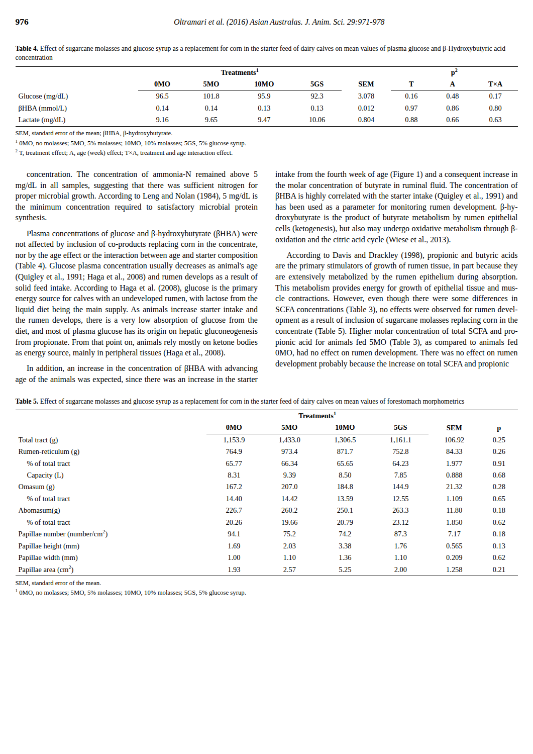976 Oltramari et al. (2016) Asian Australas. J. Anim. Sci. 29:971-978
Table 4. Effect of sugarcane molasses and glucose syrup as a replacement for corn in the starter feed of dairy calves on mean values of plasma glucose and β-Hydroxybutyric acid concentration
| | Treatments 1 | SEM | p 2 |
| --- | --- | --- | --- |
| 0MO | 5MO | 10MO | 5GS | T | A | T×A |
| Glucose (mg/dL) | 96.5 | 101.8 | 95.9 | 92.3 | 3.078 | 0.16 | 0.48 | 0.17 |
| βHBA (mmol/L) | 0.14 | 0.14 | 0.13 | 0.13 | 0.012 | 0.97 | 0.86 | 0.80 |
| Lactate (mg/dL) | 9.16 | 9.65 | 9.47 | 10.06 | 0.804 | 0.88 | 0.66 | 0.63 |
SEM, standard error of the mean; βHBA, β-hydroxybutyrate.
1 0MO, no molasses; 5MO, 5% molasses; 10MO, 10% molasses; 5GS, 5% glucose syrup.
2 T, treatment effect; A, age (week) effect; T×A, treatment and age interaction effect.
concentration. The concentration of ammonia-N remained above 5 mg/dL in all samples, suggesting that there was sufficient nitrogen for proper microbial growth. According to Leng and Nolan (1984), 5 mg/dL is the minimum concentration required to satisfactory microbial protein synthesis.
Plasma concentrations of glucose and β-hydroxybutyrate (βHBA) were not affected by inclusion of co-products replacing corn in the concentrate, nor by the age effect or the interaction between age and starter composition (Table 4). Glucose plasma concentration usually decreases as animal's age (Quigley et al., 1991; Haga et al., 2008) and rumen develops as a result of solid feed intake. According to Haga et al. (2008), glucose is the primary energy source for calves with an undeveloped rumen, with lactose from the liquid diet being the main supply. As animals increase starter intake and the rumen develops, there is a very low absorption of glucose from the diet, and most of plasma glucose has its origin on hepatic gluconeogenesis from propionate. From that point on, animals rely mostly on ketone bodies as energy source, mainly in peripheral tissues (Haga et al., 2008).
In addition, an increase in the concentration of βHBA with advancing age of the animals was expected, since there was an increase in the starter intake from the fourth week of age (Figure 1) and a consequent increase in the molar concentration of butyrate in ruminal fluid. The concentration of βHBA is highly correlated with the starter intake (Quigley et al., 1991) and has been used as a parameter for monitoring rumen development. β-hydroxybutyrate is the product of butyrate metabolism by rumen epithelial cells (ketogenesis), but also may undergo oxidative metabolism through β-oxidation and the citric acid cycle (Wiese et al., 2013).
According to Davis and Drackley (1998), propionic and butyric acids are the primary stimulators of growth of rumen tissue, in part because they are extensively metabolized by the rumen epithelium during absorption. This metabolism provides energy for growth of epithelial tissue and muscle contractions. However, even though there were some differences in SCFA concentrations (Table 3), no effects were observed for rumen development as a result of inclusion of sugarcane molasses replacing corn in the concentrate (Table 5). Higher molar concentration of total SCFA and propionic acid for animals fed 5MO (Table 3), as compared to animals fed 0MO, had no effect on rumen development. There was no effect on rumen development probably because the increase on total SCFA and propionic
Table 5. Effect of sugarcane molasses and glucose syrup as a replacement for corn in the starter feed of dairy calves on mean values of forestomach morphometrics
| | Treatments 1 | SEM | p |
| --- | --- | --- | --- |
| 0MO | 5MO | 10MO | 5GS |
| Total tract (g) | 1,153.9 | 1,433.0 | 1,306.5 | 1,161.1 | 106.92 | 0.25 |
| Rumen-reticulum (g) | 764.9 | 973.4 | 871.7 | 752.8 | 84.33 | 0.26 |
| % of total tract | 65.77 | 66.34 | 65.65 | 64.23 | 1.977 | 0.91 |
| Capacity (L) | 8.31 | 9.39 | 8.50 | 7.85 | 0.888 | 0.68 |
| Omasum (g) | 167.2 | 207.0 | 184.8 | 144.9 | 21.32 | 0.28 |
| % of total tract | 14.40 | 14.42 | 13.59 | 12.55 | 1.109 | 0.65 |
| Abomasum(g) | 226.7 | 260.2 | 250.1 | 263.3 | 11.80 | 0.18 |
| % of total tract | 20.26 | 19.66 | 20.79 | 23.12 | 1.850 | 0.62 |
| Papillae number (number/cm 2 ) | 94.1 | 75.2 | 74.2 | 87.3 | 7.17 | 0.18 |
| Papillae height (mm) | 1.69 | 2.03 | 3.38 | 1.76 | 0.565 | 0.13 |
| Papillae width (mm) | 1.00 | 1.10 | 1.36 | 1.10 | 0.209 | 0.62 |
| Papillae area (cm 2 ) | 1.93 | 2.57 | 5.25 | 2.00 | 1.258 | 0.21 |
SEM, standard error of the mean.
1 0MO, no molasses; 5MO, 5% molasses; 10MO, 10% molasses; 5GS, 5% glucose syrup.